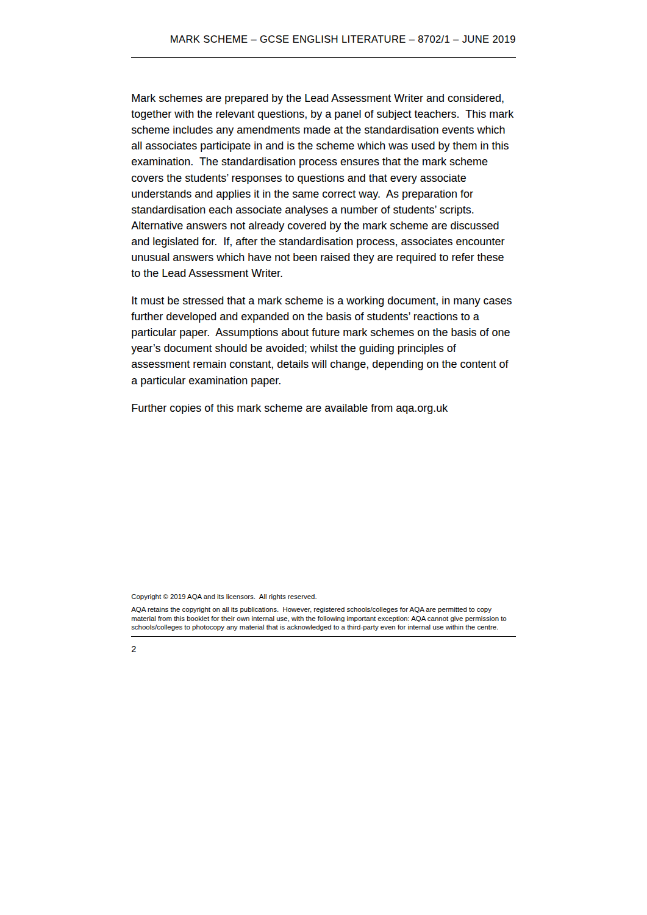MARK SCHEME – GCSE ENGLISH LITERATURE – 8702/1 – JUNE 2019
Mark schemes are prepared by the Lead Assessment Writer and considered, together with the relevant questions, by a panel of subject teachers. This mark scheme includes any amendments made at the standardisation events which all associates participate in and is the scheme which was used by them in this examination. The standardisation process ensures that the mark scheme covers the students’ responses to questions and that every associate understands and applies it in the same correct way. As preparation for standardisation each associate analyses a number of students’ scripts. Alternative answers not already covered by the mark scheme are discussed and legislated for. If, after the standardisation process, associates encounter unusual answers which have not been raised they are required to refer these to the Lead Assessment Writer.
It must be stressed that a mark scheme is a working document, in many cases further developed and expanded on the basis of students’ reactions to a particular paper. Assumptions about future mark schemes on the basis of one year’s document should be avoided; whilst the guiding principles of assessment remain constant, details will change, depending on the content of a particular examination paper.
Further copies of this mark scheme are available from aqa.org.uk
Copyright © 2019 AQA and its licensors. All rights reserved.
AQA retains the copyright on all its publications. However, registered schools/colleges for AQA are permitted to copy material from this booklet for their own internal use, with the following important exception: AQA cannot give permission to schools/colleges to photocopy any material that is acknowledged to a third-party even for internal use within the centre.
2